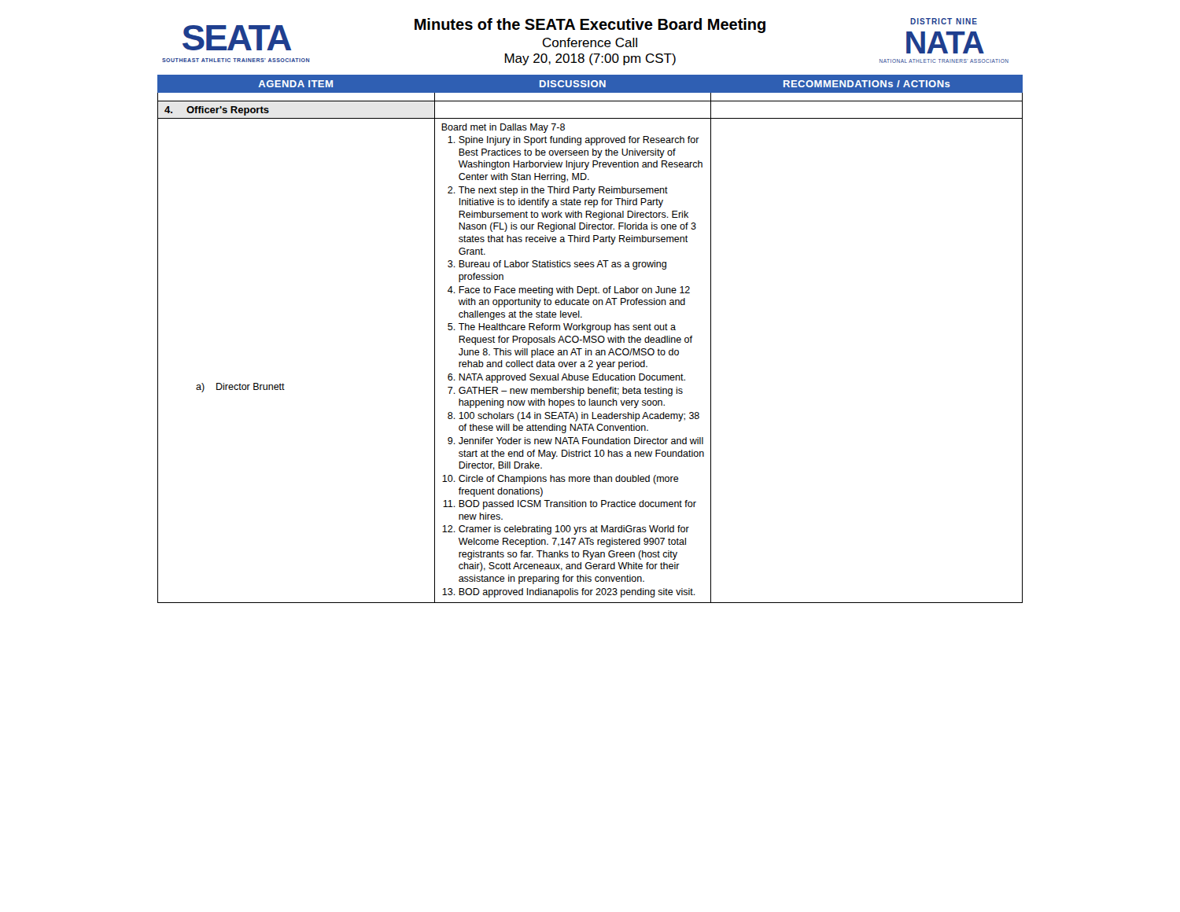SEATA
SOUTHEAST ATHLETIC TRAINERS' ASSOCIATION
Minutes of the SEATA Executive Board Meeting
Conference Call
May 20, 2018 (7:00 pm CST)
DISTRICT NINE
NATA
NATIONAL ATHLETIC TRAINERS' ASSOCIATION
| AGENDA ITEM | DISCUSSION | RECOMMENDATIONs / ACTIONs |
| --- | --- | --- |
| 4. Officer's Reports | | |
| a) Director Brunett | Board met in Dallas May 7-8 Spine Injury in Sport funding approved for Research for Best Practices to be overseen by the University of Washington Harborview Injury Prevention and Research Center with Stan Herring, MD. The next step in the Third Party Reimbursement Initiative is to identify a state rep for Third Party Reimbursement to work with Regional Directors. Erik Nason (FL) is our Regional Director. Florida is one of 3 states that has receive a Third Party Reimbursement Grant. Bureau of Labor Statistics sees AT as a growing profession Face to Face meeting with Dept. of Labor on June 12 with an opportunity to educate on AT Profession and challenges at the state level. The Healthcare Reform Workgroup has sent out a Request for Proposals ACO-MSO with the deadline of June 8. This will place an AT in an ACO/MSO to do rehab and collect data over a 2 year period. NATA approved Sexual Abuse Education Document. GATHER – new membership benefit; beta testing is happening now with hopes to launch very soon. 100 scholars (14 in SEATA) in Leadership Academy; 38 of these will be attending NATA Convention. Jennifer Yoder is new NATA Foundation Director and will start at the end of May. District 10 has a new Foundation Director, Bill Drake. Circle of Champions has more than doubled (more frequent donations) BOD passed ICSM Transition to Practice document for new hires. Cramer is celebrating 100 yrs at MardiGras World for Welcome Reception. 7,147 ATs registered 9907 total registrants so far. Thanks to Ryan Green (host city chair), Scott Arceneaux, and Gerard White for their assistance in preparing for this convention. BOD approved Indianapolis for 2023 pending site visit. | |